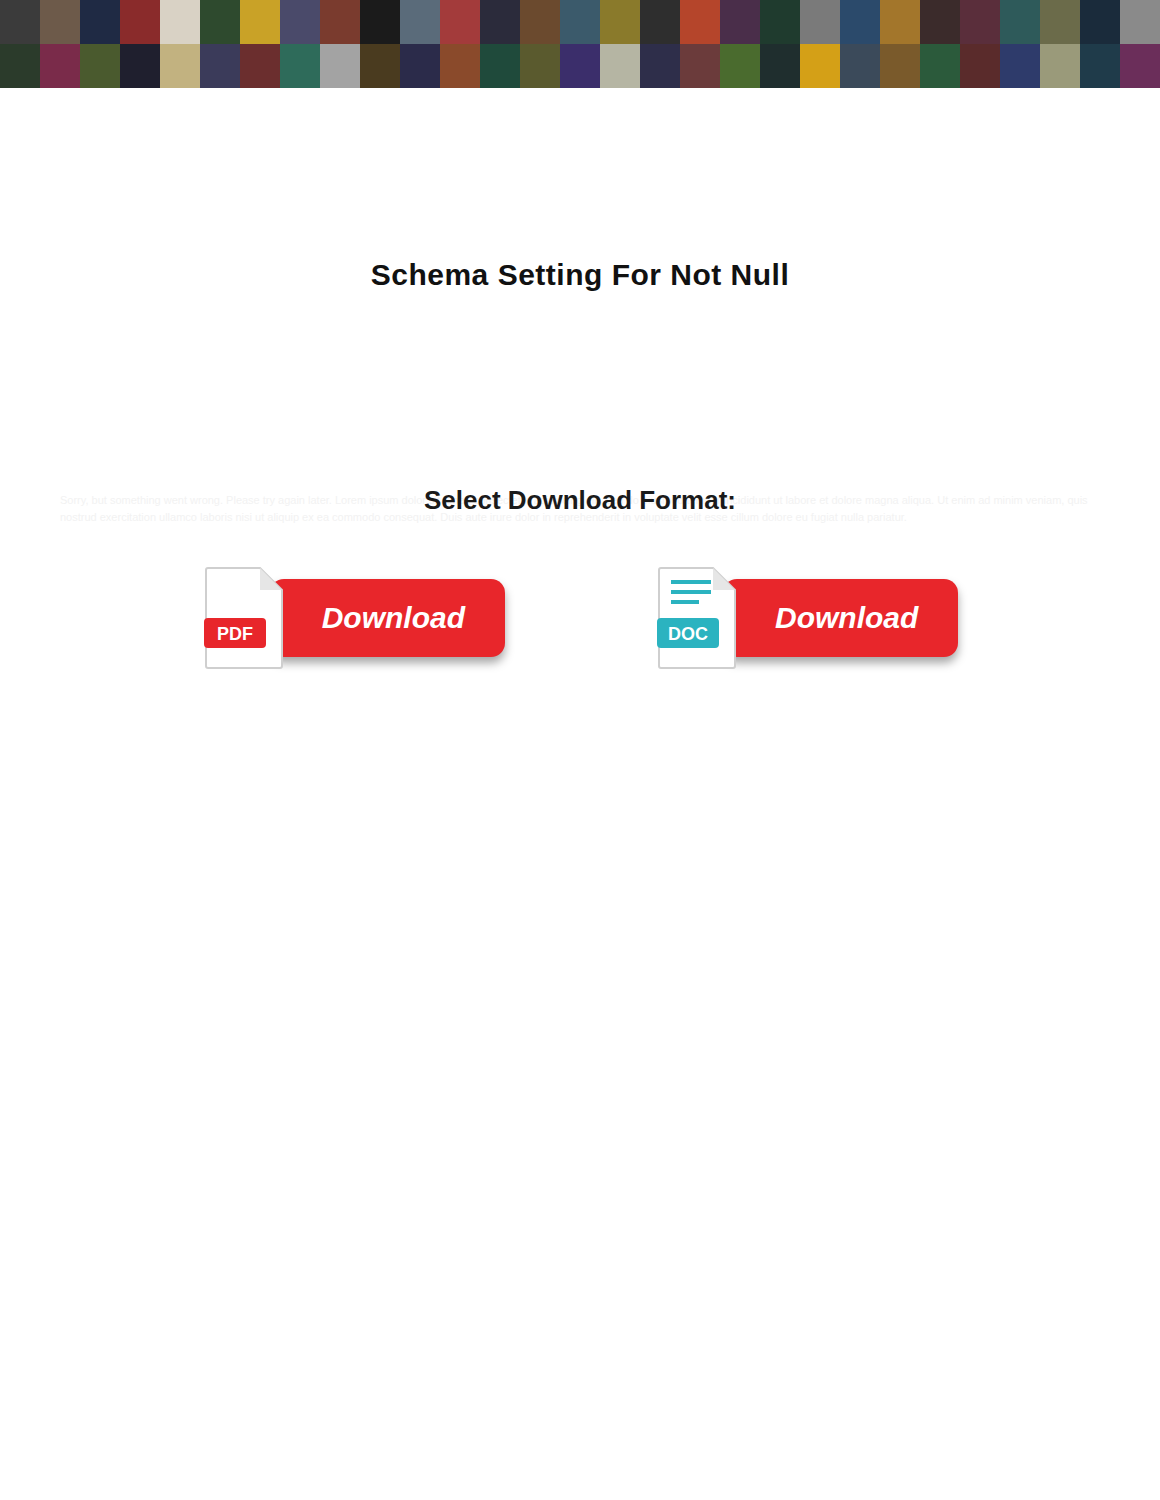Schema Setting For Not Null
Sorry, but something went wrong. Please try again later. Lorem ipsum dolor sit amet, consectetur adipiscing elit, sed do eiusmod tempor incididunt ut labore et dolore magna aliqua. Ut enim ad minim veniam, quis nostrud exercitation ullamco laboris nisi ut aliquip ex ea commodo consequat. Duis aute irure dolor in reprehenderit in voluptate velit esse cillum dolore eu fugiat nulla pariatur.
Select Download Format:
PDF Download DOC Download